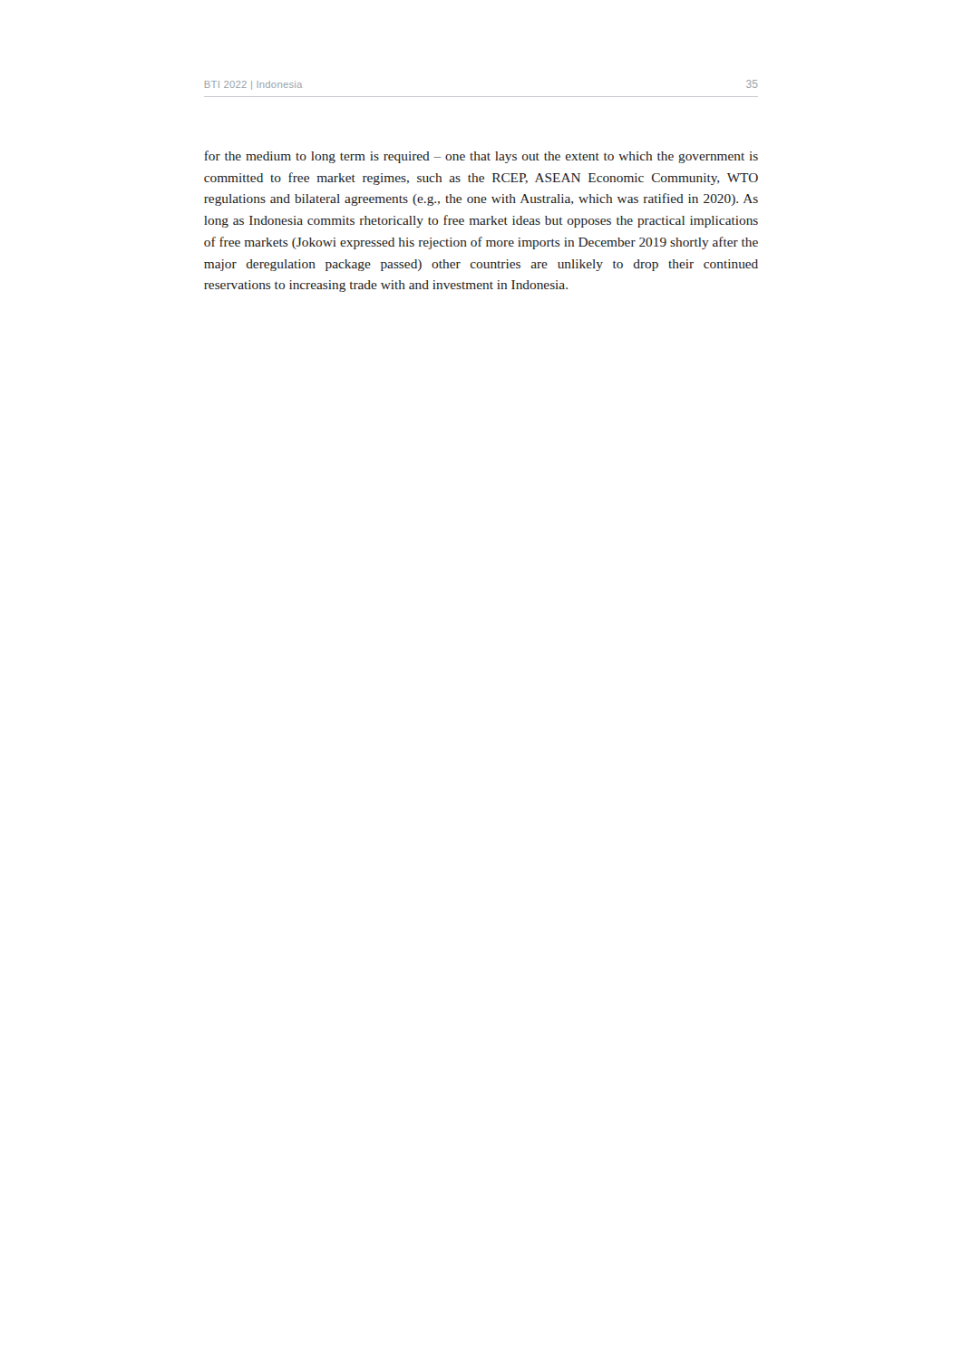BTI 2022 | Indonesia 35
for the medium to long term is required – one that lays out the extent to which the government is committed to free market regimes, such as the RCEP, ASEAN Economic Community, WTO regulations and bilateral agreements (e.g., the one with Australia, which was ratified in 2020). As long as Indonesia commits rhetorically to free market ideas but opposes the practical implications of free markets (Jokowi expressed his rejection of more imports in December 2019 shortly after the major deregulation package passed) other countries are unlikely to drop their continued reservations to increasing trade with and investment in Indonesia.